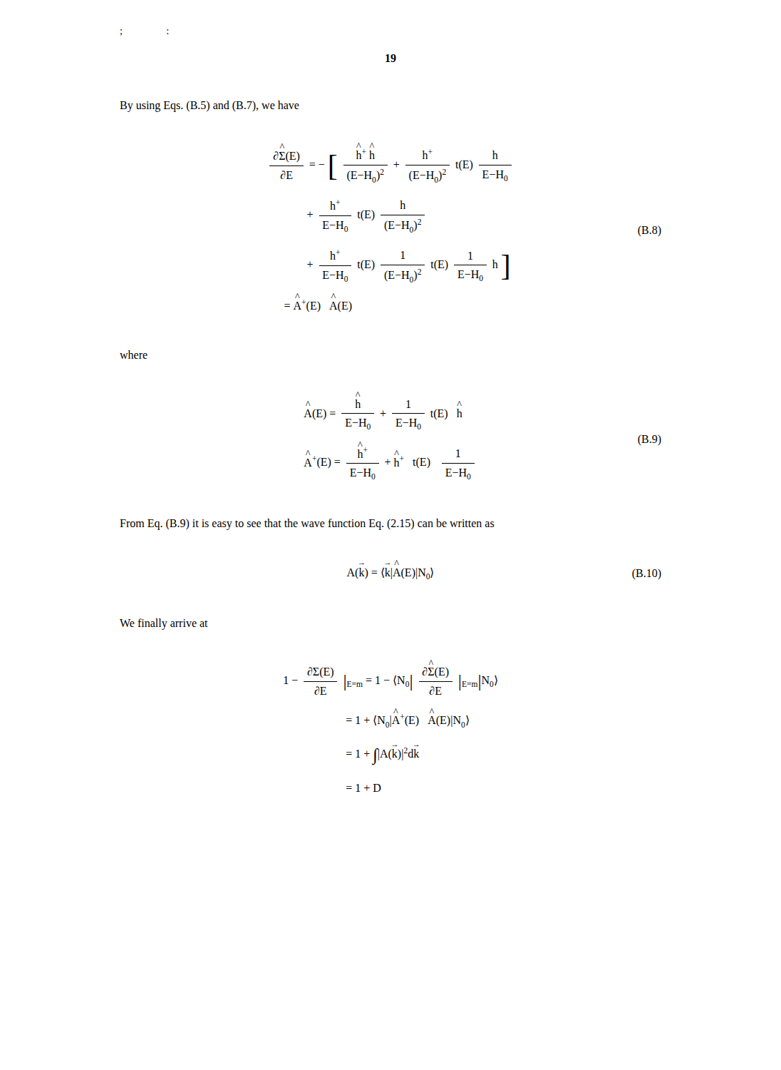; :
19
By using Eqs. (B.5) and (B.7), we have
∂Σ(E)∂E = − [ h+ h(E−H0)2 + h+(E−H0)2 t(E) hE−H0
+ h+E−H0 t(E) h(E−H0)2
+ h+E−H0 t(E) 1(E−H0)2 t(E) 1 E−H0 h ]
= A+(E) A(E)
(B.8)
where
A(E) = hE−H0 + 1 E−H0 t(E) h
A+(E) = h+E−H0 + h+ t(E) 1 E−H0
(B.9)
From Eq. (B.9) it is easy to see that the wave function Eq. (2.15) can be written as
A(k) = ⟨k|A(E)|N0⟩
(B.10)
We finally arrive at
1 − ∂Σ(E)∂E |E=m = 1 − ⟨N0| ∂Σ(E)∂E |E=m|N0⟩
= 1 + ⟨N0|A+(E) A(E)|N0⟩
= 1 + ∫|A(k)|2dk
= 1 + D